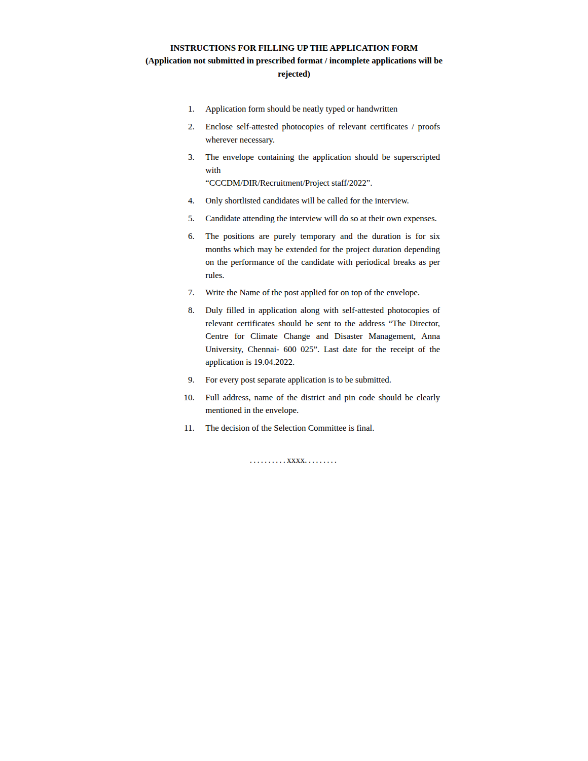INSTRUCTIONS FOR FILLING UP THE APPLICATION FORM (Application not submitted in prescribed format / incomplete applications will be rejected)
Application form should be neatly typed or handwritten
Enclose self-attested photocopies of relevant certificates / proofs wherever necessary.
The envelope containing the application should be superscripted with“CCCDM/DIR/Recruitment/Project staff/2022”.
Only shortlisted candidates will be called for the interview.
Candidate attending the interview will do so at their own expenses.
The positions are purely temporary and the duration is for six months which may be extended for the project duration depending on the performance of the candidate with periodical breaks as per rules.
Write the Name of the post applied for on top of the envelope.
Duly filled in application along with self-attested photocopies of relevant certificates should be sent to the address “The Director, Centre for Climate Change and Disaster Management, Anna University, Chennai- 600 025”. Last date for the receipt of the application is 19.04.2022.
For every post separate application is to be submitted.
Full address, name of the district and pin code should be clearly mentioned in the envelope.
The decision of the Selection Committee is final.
.......... xxxx.........